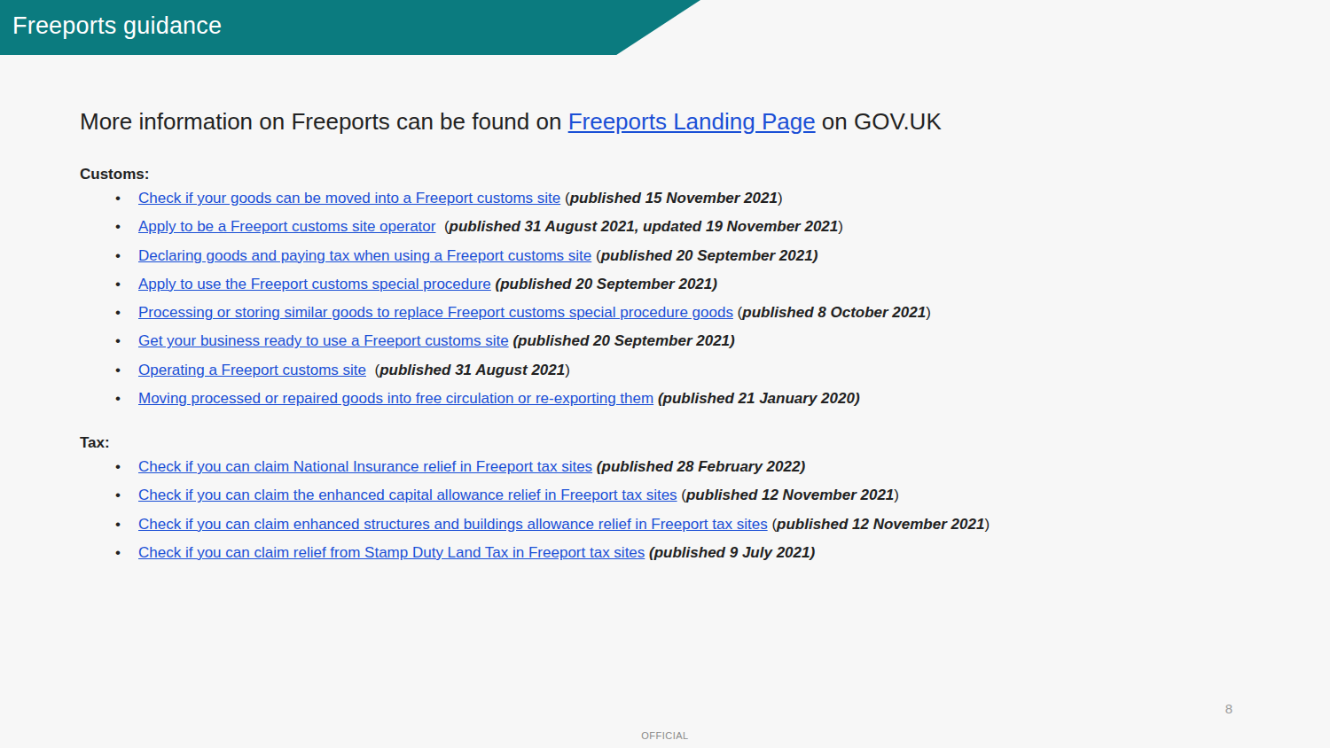Freeports guidance
More information on Freeports can be found on Freeports Landing Page on GOV.UK
Customs:
Check if your goods can be moved into a Freeport customs site (published 15 November 2021)
Apply to be a Freeport customs site operator (published 31 August 2021, updated 19 November 2021)
Declaring goods and paying tax when using a Freeport customs site (published 20 September 2021)
Apply to use the Freeport customs special procedure (published 20 September 2021)
Processing or storing similar goods to replace Freeport customs special procedure goods (published 8 October 2021)
Get your business ready to use a Freeport customs site (published 20 September 2021)
Operating a Freeport customs site (published 31 August 2021)
Moving processed or repaired goods into free circulation or re-exporting them (published 21 January 2020)
Tax:
Check if you can claim National Insurance relief in Freeport tax sites (published 28 February 2022)
Check if you can claim the enhanced capital allowance relief in Freeport tax sites (published 12 November 2021)
Check if you can claim enhanced structures and buildings allowance relief in Freeport tax sites (published 12 November 2021)
Check if you can claim relief from Stamp Duty Land Tax in Freeport tax sites (published 9 July 2021)
8
OFFICIAL